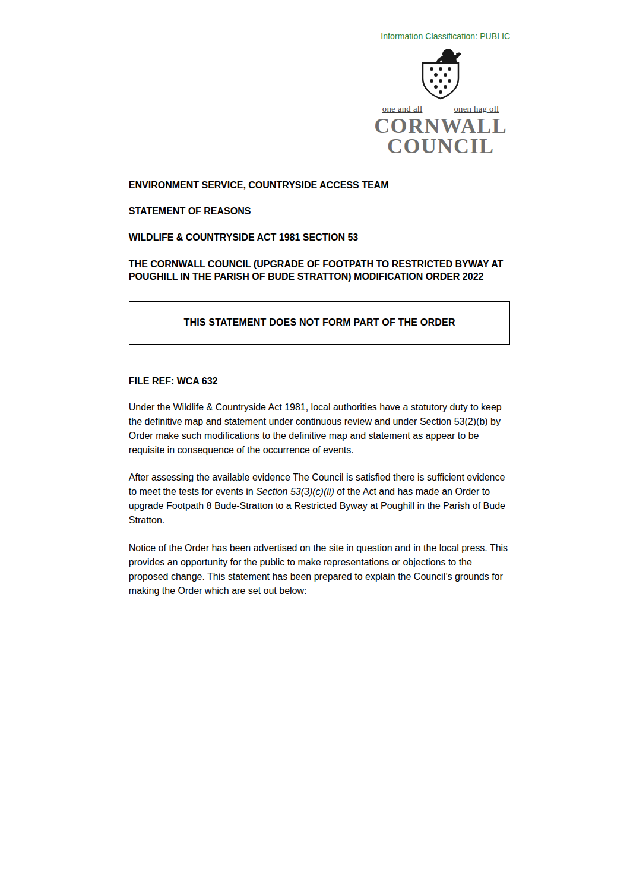Information Classification: PUBLIC
one and all onen hag oll
CORNWALL COUNCIL
ENVIRONMENT SERVICE, COUNTRYSIDE ACCESS TEAM
STATEMENT OF REASONS
WILDLIFE & COUNTRYSIDE ACT 1981 SECTION 53
THE CORNWALL COUNCIL (UPGRADE OF FOOTPATH TO RESTRICTED BYWAY AT POUGHILL IN THE PARISH OF BUDE STRATTON) MODIFICATION ORDER 2022
THIS STATEMENT DOES NOT FORM PART OF THE ORDER
FILE REF: WCA 632
Under the Wildlife & Countryside Act 1981, local authorities have a statutory duty to keep the definitive map and statement under continuous review and under Section 53(2)(b) by Order make such modifications to the definitive map and statement as appear to be requisite in consequence of the occurrence of events.
After assessing the available evidence The Council is satisfied there is sufficient evidence to meet the tests for events in Section 53(3)(c)(ii) of the Act and has made an Order to upgrade Footpath 8 Bude-Stratton to a Restricted Byway at Poughill in the Parish of Bude Stratton.
Notice of the Order has been advertised on the site in question and in the local press. This provides an opportunity for the public to make representations or objections to the proposed change. This statement has been prepared to explain the Council’s grounds for making the Order which are set out below: